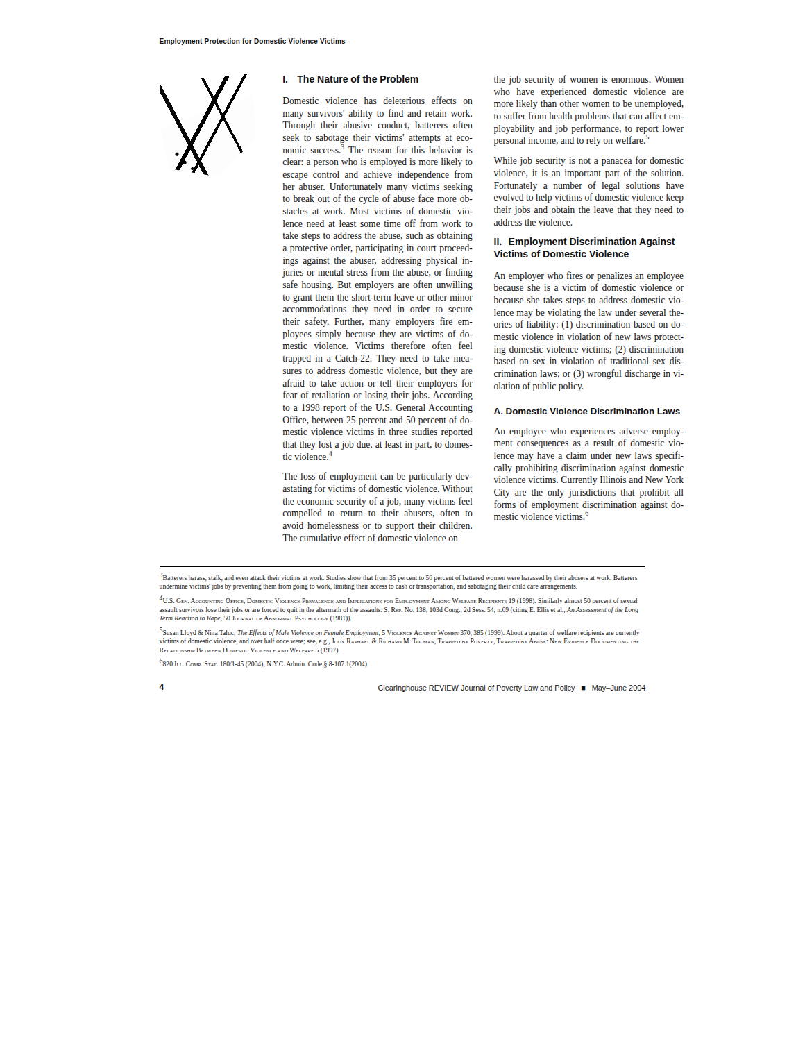Employment Protection for Domestic Violence Victims
I. The Nature of the Problem
Domestic violence has deleterious effects on many survivors' ability to find and retain work. Through their abusive conduct, batterers often seek to sabotage their victims' attempts at economic success.3 The reason for this behavior is clear: a person who is employed is more likely to escape control and achieve independence from her abuser. Unfortunately many victims seeking to break out of the cycle of abuse face more obstacles at work. Most victims of domestic violence need at least some time off from work to take steps to address the abuse, such as obtaining a protective order, participating in court proceedings against the abuser, addressing physical injuries or mental stress from the abuse, or finding safe housing. But employers are often unwilling to grant them the short-term leave or other minor accommodations they need in order to secure their safety. Further, many employers fire employees simply because they are victims of domestic violence. Victims therefore often feel trapped in a Catch-22. They need to take measures to address domestic violence, but they are afraid to take action or tell their employers for fear of retaliation or losing their jobs. According to a 1998 report of the U.S. General Accounting Office, between 25 percent and 50 percent of domestic violence victims in three studies reported that they lost a job due, at least in part, to domestic violence.4
The loss of employment can be particularly devastating for victims of domestic violence. Without the economic security of a job, many victims feel compelled to return to their abusers, often to avoid homelessness or to support their children. The cumulative effect of domestic violence on
the job security of women is enormous. Women who have experienced domestic violence are more likely than other women to be unemployed, to suffer from health problems that can affect employability and job performance, to report lower personal income, and to rely on welfare.5
While job security is not a panacea for domestic violence, it is an important part of the solution. Fortunately a number of legal solutions have evolved to help victims of domestic violence keep their jobs and obtain the leave that they need to address the violence.
II. Employment Discrimination Against Victims of Domestic Violence
An employer who fires or penalizes an employee because she is a victim of domestic violence or because she takes steps to address domestic violence may be violating the law under several theories of liability: (1) discrimination based on domestic violence in violation of new laws protecting domestic violence victims; (2) discrimination based on sex in violation of traditional sex discrimination laws; or (3) wrongful discharge in violation of public policy.
A. Domestic Violence Discrimination Laws
An employee who experiences adverse employment consequences as a result of domestic violence may have a claim under new laws specifically prohibiting discrimination against domestic violence victims. Currently Illinois and New York City are the only jurisdictions that prohibit all forms of employment discrimination against domestic violence victims.6
3Batterers harass, stalk, and even attack their victims at work. Studies show that from 35 percent to 56 percent of battered women were harassed by their abusers at work. Batterers undermine victims' jobs by preventing them from going to work, limiting their access to cash or transportation, and sabotaging their child care arrangements.
4U.S. Gen. Accounting Office, Domestic Violence Prevalence and Implications for Employment Among Welfare Recipients 19 (1998). Similarly almost 50 percent of sexual assault survivors lose their jobs or are forced to quit in the aftermath of the assaults. S. Rep. No. 138, 103d Cong., 2d Sess. 54, n.69 (citing E. Ellis et al., An Assessment of the Long Term Reaction to Rape, 50 Journal of Abnormal Psychology (1981)).
5Susan Lloyd & Nina Taluc, The Effects of Male Violence on Female Employment, 5 Violence Against Women 370, 385 (1999). About a quarter of welfare recipients are currently victims of domestic violence, and over half once were; see, e.g., Jody Raphael & Richard M. Tolman, Trapped by Poverty, Trapped by Abuse: New Evidence Documenting the Relationship Between Domestic Violence and Welfare 5 (1997).
6820 Ill. Comp. Stat. 180/1-45 (2004); N.Y.C. Admin. Code § 8-107.1(2004)
4
Clearinghouse REVIEW Journal of Poverty Law and Policy ■ May–June 2004